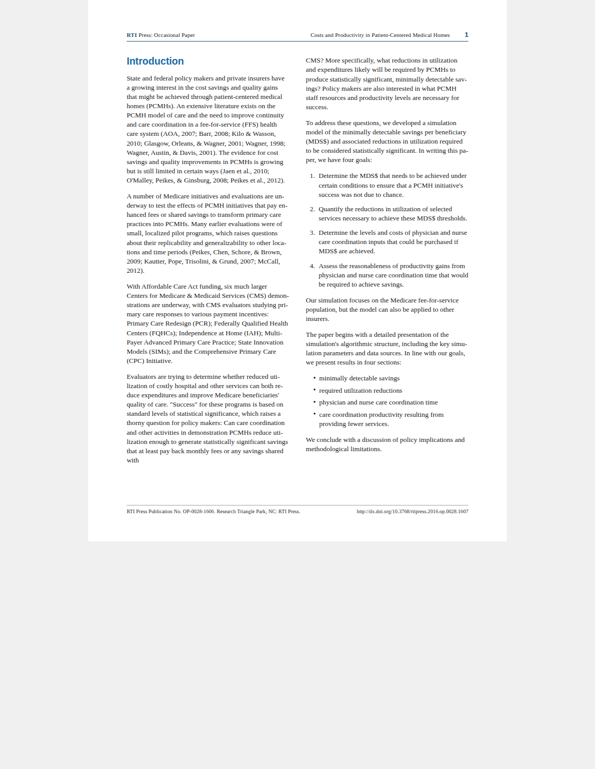RTI Press: Occasional Paper
Costs and Productivity in Patient-Centered Medical Homes
1
Introduction
State and federal policy makers and private insurers have a growing interest in the cost savings and quality gains that might be achieved through patient-centered medical homes (PCMHs). An extensive literature exists on the PCMH model of care and the need to improve continuity and care coordination in a fee-for-service (FFS) health care system (AOA, 2007; Barr, 2008; Kilo & Wasson, 2010; Glasgow, Orleans, & Wagner, 2001; Wagner, 1998; Wagner, Austin, & Davis, 2001). The evidence for cost savings and quality improvements in PCMHs is growing but is still limited in certain ways (Jaen et al., 2010; O'Malley, Peikes, & Ginsburg, 2008; Peikes et al., 2012).
A number of Medicare initiatives and evaluations are underway to test the effects of PCMH initiatives that pay enhanced fees or shared savings to transform primary care practices into PCMHs. Many earlier evaluations were of small, localized pilot programs, which raises questions about their replicability and generalizability to other locations and time periods (Peikes, Chen, Schore, & Brown, 2009; Kautter, Pope, Trisolini, & Grund, 2007; McCall, 2012).
With Affordable Care Act funding, six much larger Centers for Medicare & Medicaid Services (CMS) demonstrations are underway, with CMS evaluators studying primary care responses to various payment incentives: Primary Care Redesign (PCR); Federally Qualified Health Centers (FQHCs); Independence at Home (IAH); Multi-Payer Advanced Primary Care Practice; State Innovation Models (SIMs); and the Comprehensive Primary Care (CPC) Initiative.
Evaluators are trying to determine whether reduced utilization of costly hospital and other services can both reduce expenditures and improve Medicare beneficiaries' quality of care. "Success" for these programs is based on standard levels of statistical significance, which raises a thorny question for policy makers: Can care coordination and other activities in demonstration PCMHs reduce utilization enough to generate statistically significant savings that at least pay back monthly fees or any savings shared with
CMS? More specifically, what reductions in utilization and expenditures likely will be required by PCMHs to produce statistically significant, minimally detectable savings? Policy makers are also interested in what PCMH staff resources and productivity levels are necessary for success.
To address these questions, we developed a simulation model of the minimally detectable savings per beneficiary (MDS$) and associated reductions in utilization required to be considered statistically significant. In writing this paper, we have four goals:
Determine the MDS$ that needs to be achieved under certain conditions to ensure that a PCMH initiative's success was not due to chance.
Quantify the reductions in utilization of selected services necessary to achieve these MDS$ thresholds.
Determine the levels and costs of physician and nurse care coordination inputs that could be purchased if MDS$ are achieved.
Assess the reasonableness of productivity gains from physician and nurse care coordination time that would be required to achieve savings.
Our simulation focuses on the Medicare fee-for-service population, but the model can also be applied to other insurers.
The paper begins with a detailed presentation of the simulation's algorithmic structure, including the key simulation parameters and data sources. In line with our goals, we present results in four sections:
minimally detectable savings
required utilization reductions
physician and nurse care coordination time
care coordination productivity resulting from providing fewer services.
We conclude with a discussion of policy implications and methodological limitations.
RTI Press Publication No. OP-0028-1606. Research Triangle Park, NC: RTI Press.
http://dx.doi.org/10.3768/rtipress.2016.op.0028.1607